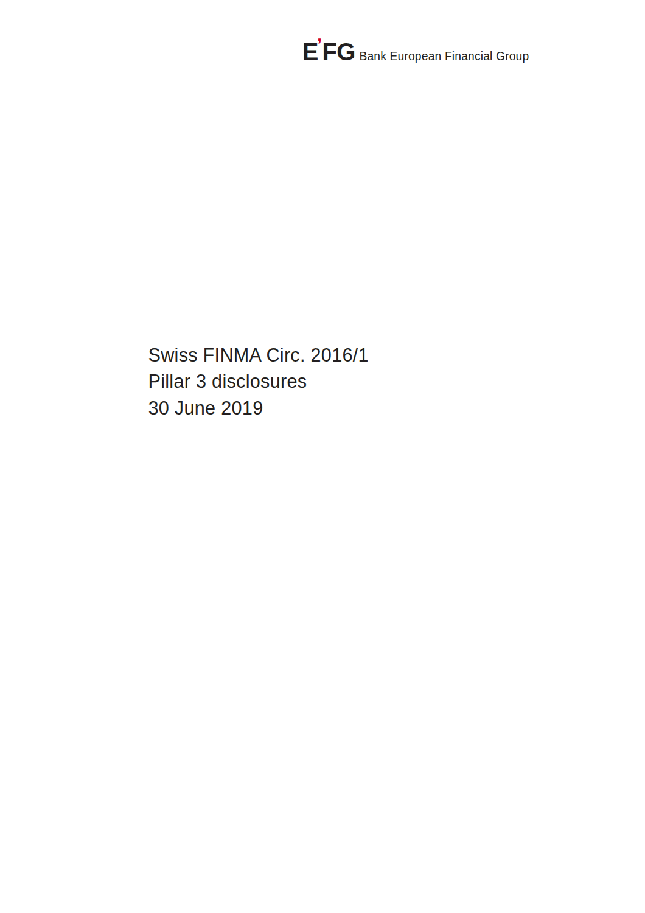EʼFG Bank European Financial Group
Swiss FINMA Circ. 2016/1
Pillar 3 disclosures
30 June 2019